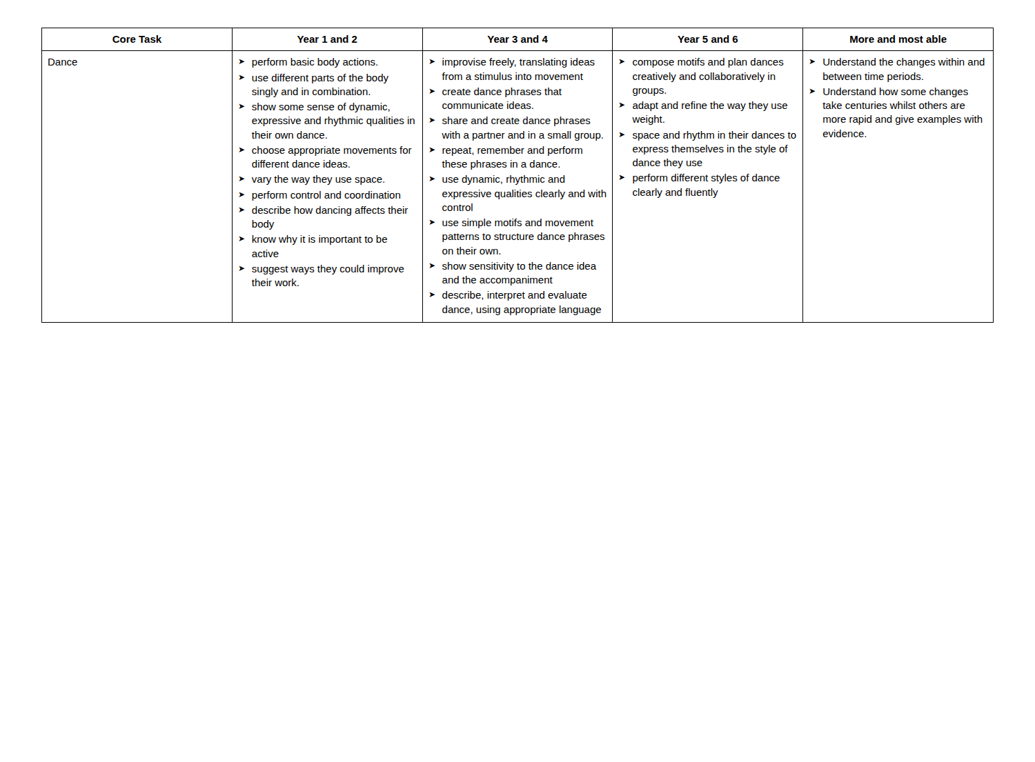| Core Task | Year 1 and 2 | Year 3 and 4 | Year 5 and 6 | More and most able |
| --- | --- | --- | --- | --- |
| Dance | perform basic body actions. use different parts of the body singly and in combination. show some sense of dynamic, expressive and rhythmic qualities in their own dance. choose appropriate movements for different dance ideas. vary the way they use space. perform control and coordination describe how dancing affects their body know why it is important to be active suggest ways they could improve their work. | improvise freely, translating ideas from a stimulus into movement create dance phrases that communicate ideas. share and create dance phrases with a partner and in a small group. repeat, remember and perform these phrases in a dance. use dynamic, rhythmic and expressive qualities clearly and with control use simple motifs and movement patterns to structure dance phrases on their own. show sensitivity to the dance idea and the accompaniment describe, interpret and evaluate dance, using appropriate language | compose motifs and plan dances creatively and collaboratively in groups. adapt and refine the way they use weight. space and rhythm in their dances to express themselves in the style of dance they use perform different styles of dance clearly and fluently | Understand the changes within and between time periods. Understand how some changes take centuries whilst others are more rapid and give examples with evidence. |